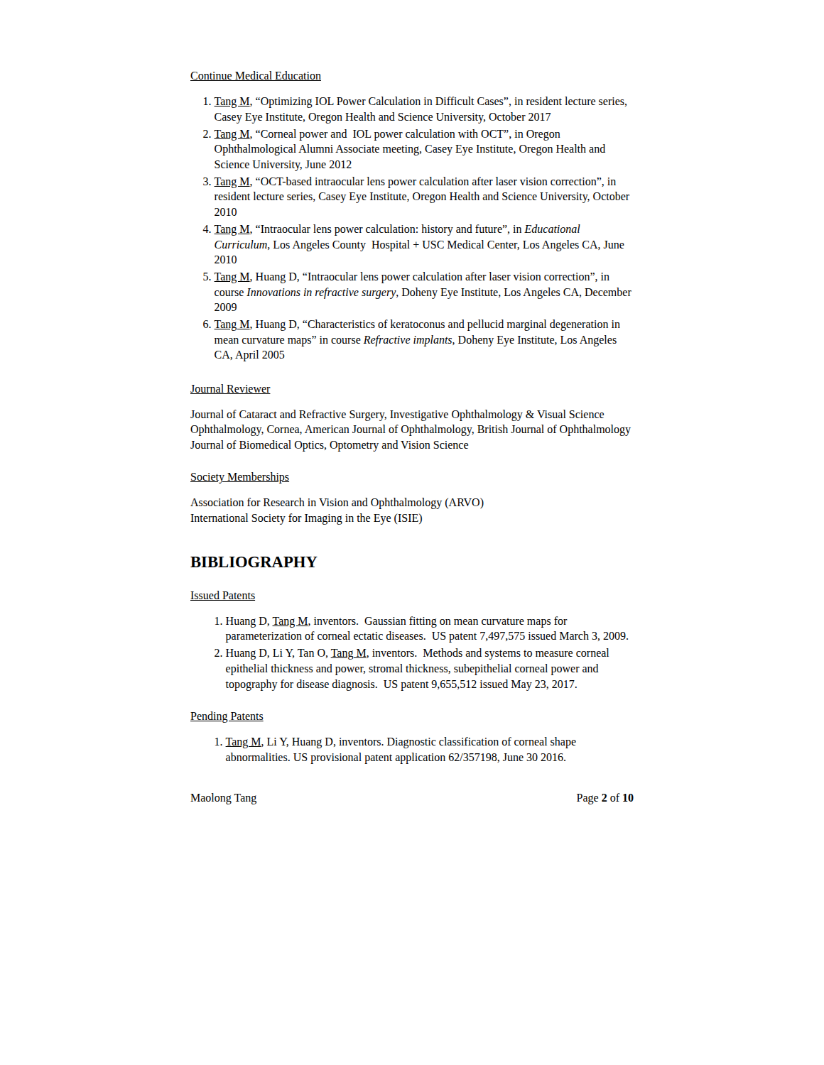Continue Medical Education
Tang M, “Optimizing IOL Power Calculation in Difficult Cases”, in resident lecture series, Casey Eye Institute, Oregon Health and Science University, October 2017
Tang M, “Corneal power and IOL power calculation with OCT”, in Oregon Ophthalmological Alumni Associate meeting, Casey Eye Institute, Oregon Health and Science University, June 2012
Tang M, “OCT-based intraocular lens power calculation after laser vision correction”, in resident lecture series, Casey Eye Institute, Oregon Health and Science University, October 2010
Tang M, “Intraocular lens power calculation: history and future”, in Educational Curriculum, Los Angeles County Hospital + USC Medical Center, Los Angeles CA, June 2010
Tang M, Huang D, “Intraocular lens power calculation after laser vision correction”, in course Innovations in refractive surgery, Doheny Eye Institute, Los Angeles CA, December 2009
Tang M, Huang D, “Characteristics of keratoconus and pellucid marginal degeneration in mean curvature maps” in course Refractive implants, Doheny Eye Institute, Los Angeles CA, April 2005
Journal Reviewer
Journal of Cataract and Refractive Surgery, Investigative Ophthalmology & Visual Science Ophthalmology, Cornea, American Journal of Ophthalmology, British Journal of Ophthalmology Journal of Biomedical Optics, Optometry and Vision Science
Society Memberships
Association for Research in Vision and Ophthalmology (ARVO)
International Society for Imaging in the Eye (ISIE)
BIBLIOGRAPHY
Issued Patents
Huang D, Tang M, inventors. Gaussian fitting on mean curvature maps for parameterization of corneal ectatic diseases. US patent 7,497,575 issued March 3, 2009.
Huang D, Li Y, Tan O, Tang M, inventors. Methods and systems to measure corneal epithelial thickness and power, stromal thickness, subepithelial corneal power and topography for disease diagnosis. US patent 9,655,512 issued May 23, 2017.
Pending Patents
Tang M, Li Y, Huang D, inventors. Diagnostic classification of corneal shape abnormalities. US provisional patent application 62/357198, June 30 2016.
Maolong Tang
Page 2 of 10